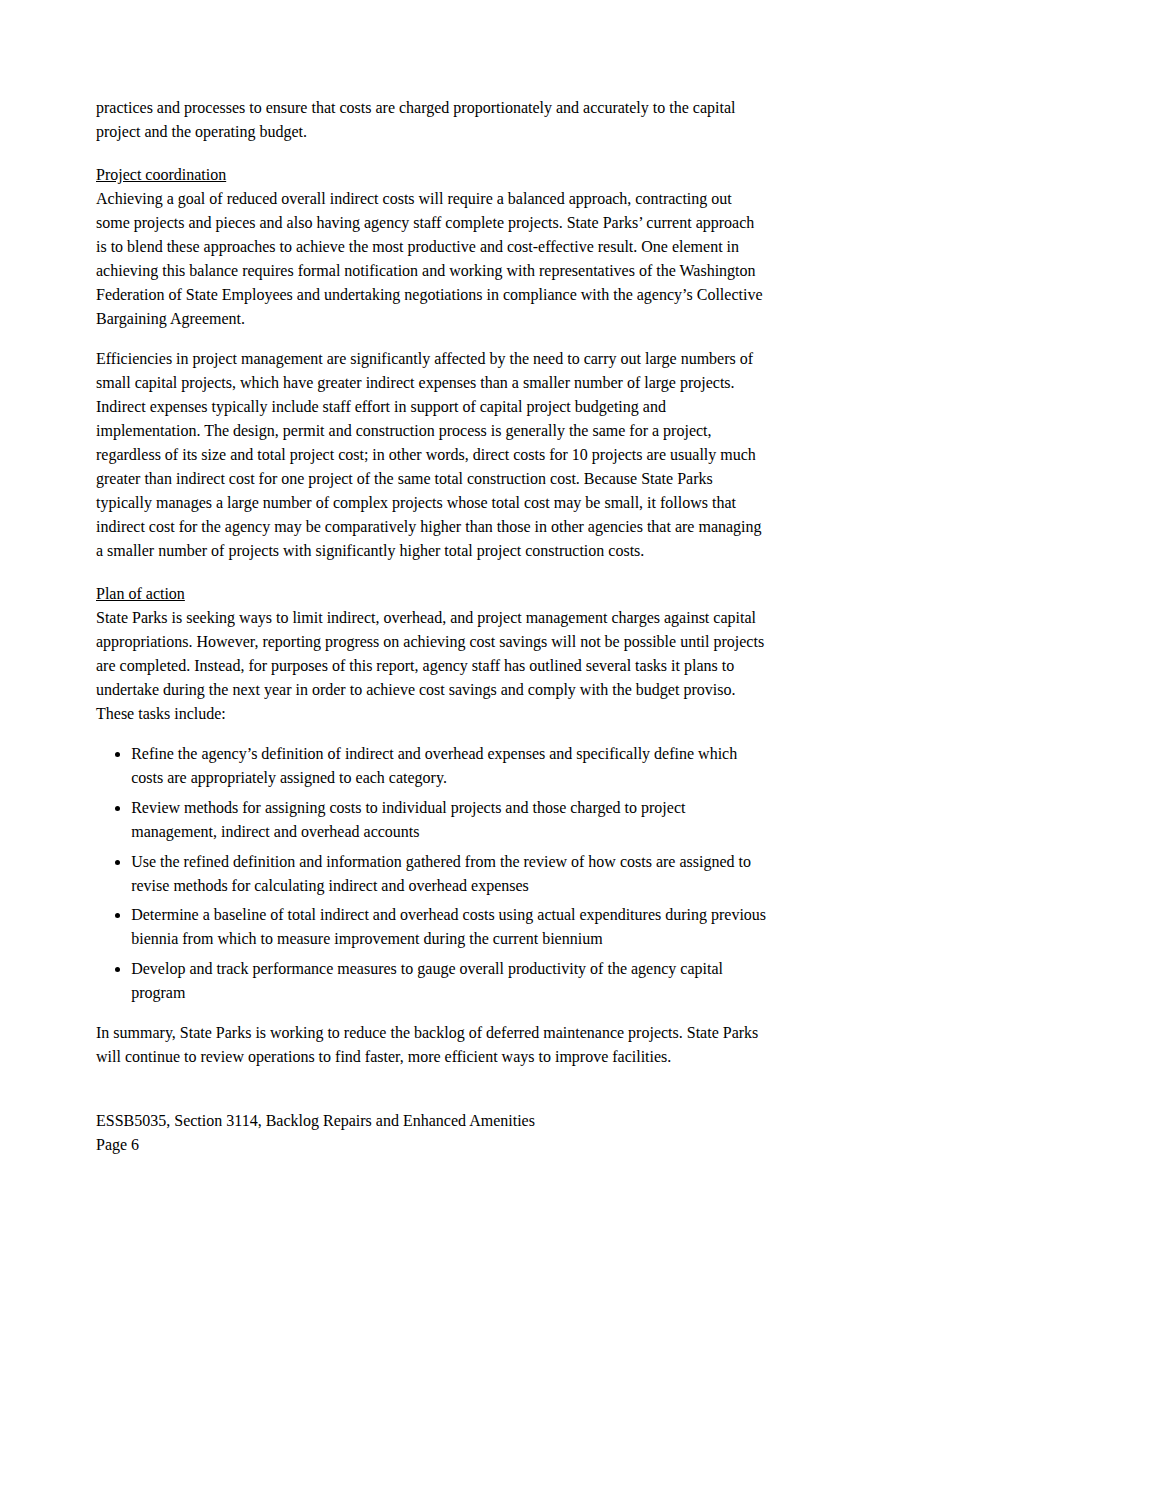practices and processes to ensure that costs are charged proportionately and accurately to the capital project and the operating budget.
Project coordination
Achieving a goal of reduced overall indirect costs will require a balanced approach, contracting out some projects and pieces and also having agency staff complete projects. State Parks’ current approach is to blend these approaches to achieve the most productive and cost-effective result. One element in achieving this balance requires formal notification and working with representatives of the Washington Federation of State Employees and undertaking negotiations in compliance with the agency’s Collective Bargaining Agreement.
Efficiencies in project management are significantly affected by the need to carry out large numbers of small capital projects, which have greater indirect expenses than a smaller number of large projects. Indirect expenses typically include staff effort in support of capital project budgeting and implementation. The design, permit and construction process is generally the same for a project, regardless of its size and total project cost; in other words, direct costs for 10 projects are usually much greater than indirect cost for one project of the same total construction cost. Because State Parks typically manages a large number of complex projects whose total cost may be small, it follows that indirect cost for the agency may be comparatively higher than those in other agencies that are managing a smaller number of projects with significantly higher total project construction costs.
Plan of action
State Parks is seeking ways to limit indirect, overhead, and project management charges against capital appropriations. However, reporting progress on achieving cost savings will not be possible until projects are completed. Instead, for purposes of this report, agency staff has outlined several tasks it plans to undertake during the next year in order to achieve cost savings and comply with the budget proviso. These tasks include:
Refine the agency’s definition of indirect and overhead expenses and specifically define which costs are appropriately assigned to each category.
Review methods for assigning costs to individual projects and those charged to project management, indirect and overhead accounts
Use the refined definition and information gathered from the review of how costs are assigned to revise methods for calculating indirect and overhead expenses
Determine a baseline of total indirect and overhead costs using actual expenditures during previous biennia from which to measure improvement during the current biennium
Develop and track performance measures to gauge overall productivity of the agency capital program
In summary, State Parks is working to reduce the backlog of deferred maintenance projects. State Parks will continue to review operations to find faster, more efficient ways to improve facilities.
ESSB5035, Section 3114, Backlog Repairs and Enhanced Amenities
Page 6